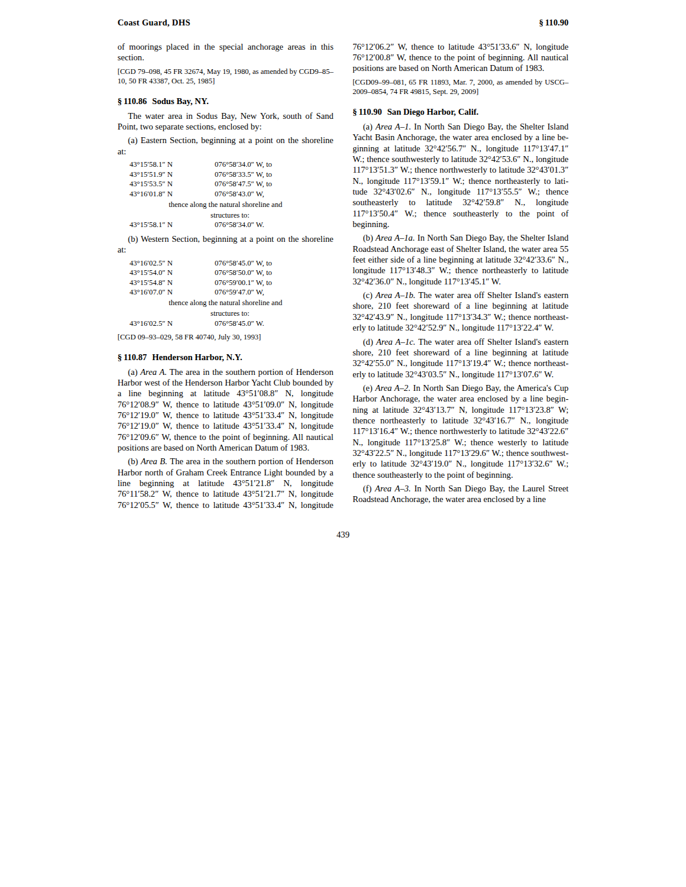Coast Guard, DHS § 110.90
of moorings placed in the special anchorage areas in this section.
[CGD 79–098, 45 FR 32674, May 19, 1980, as amended by CGD9–85–10, 50 FR 43387, Oct. 25, 1985]
§ 110.86 Sodus Bay, NY.
The water area in Sodus Bay, New York, south of Sand Point, two separate sections, enclosed by:
(a) Eastern Section, beginning at a point on the shoreline at:
| 43°15′58.1″ N | 076°58′34.0″ W, to |
| 43°15′51.9″ N | 076°58′33.5″ W, to |
| 43°15′53.5″ N | 076°58′47.5″ W, to |
| 43°16′01.8″ N | 076°58′43.0″ W, |
thence along the natural shoreline and
structures to:
| 43°15′58.1″ N | 076°58′34.0″ W. |
(b) Western Section, beginning at a point on the shoreline at:
| 43°16′02.5″ N | 076°58′45.0″ W, to |
| 43°15′54.0″ N | 076°58′50.0″ W, to |
| 43°15′54.8″ N | 076°59′00.1″ W, to |
| 43°16′07.0″ N | 076°59′47.0″ W, |
thence along the natural shoreline and
structures to:
| 43°16′02.5″ N | 076°58′45.0″ W. |
[CGD 09–93–029, 58 FR 40740, July 30, 1993]
§ 110.87 Henderson Harbor, N.Y.
(a) Area A. The area in the southern portion of Henderson Harbor west of the Henderson Harbor Yacht Club bounded by a line beginning at latitude 43°51′08.8″ N, longitude 76°12′08.9″ W, thence to latitude 43°51′09.0″ N, longitude 76°12′19.0″ W, thence to latitude 43°51′33.4″ N, longitude 76°12′19.0″ W, thence to latitude 43°51′33.4″ N, longitude 76°12′09.6″ W, thence to the point of beginning. All nautical positions are based on North American Datum of 1983.
(b) Area B. The area in the southern portion of Henderson Harbor north of Graham Creek Entrance Light bounded by a line beginning at latitude 43°51′21.8″ N, longitude 76°11′58.2″ W, thence to latitude 43°51′21.7″ N, longitude 76°12′05.5″ W, thence to latitude 43°51′33.4″ N, longitude 76°12′06.2″ W, thence to latitude 43°51′33.6″ N, longitude 76°12′00.8″ W, thence to the point of beginning. All nautical positions are based on North American Datum of 1983.
[CGD09–99–081, 65 FR 11893, Mar. 7, 2000, as amended by USCG–2009–0854, 74 FR 49815, Sept. 29, 2009]
§ 110.90 San Diego Harbor, Calif.
(a) Area A–1. In North San Diego Bay, the Shelter Island Yacht Basin Anchorage, the water area enclosed by a line beginning at latitude 32°42′56.7″ N., longitude 117°13′47.1″ W.; thence southwesterly to latitude 32°42′53.6″ N., longitude 117°13′51.3″ W.; thence northwesterly to latitude 32°43′01.3″ N., longitude 117°13′59.1″ W.; thence northeasterly to latitude 32°43′02.6″ N., longitude 117°13′55.5″ W.; thence southeasterly to latitude 32°42′59.8″ N., longitude 117°13′50.4″ W.; thence southeasterly to the point of beginning.
(b) Area A–1a. In North San Diego Bay, the Shelter Island Roadstead Anchorage east of Shelter Island, the water area 55 feet either side of a line beginning at latitude 32°42′33.6″ N., longitude 117°13′48.3″ W.; thence northeasterly to latitude 32°42′36.0″ N., longitude 117°13′45.1″ W.
(c) Area A–1b. The water area off Shelter Island's eastern shore, 210 feet shoreward of a line beginning at latitude 32°42′43.9″ N., longitude 117°13′34.3″ W.; thence northeasterly to latitude 32°42′52.9″ N., longitude 117°13′22.4″ W.
(d) Area A–1c. The water area off Shelter Island's eastern shore, 210 feet shoreward of a line beginning at latitude 32°42′55.0″ N., longitude 117°13′19.4″ W.; thence northeasterly to latitude 32°43′03.5″ N., longitude 117°13′07.6″ W.
(e) Area A–2. In North San Diego Bay, the America's Cup Harbor Anchorage, the water area enclosed by a line beginning at latitude 32°43′13.7″ N, longitude 117°13′23.8″ W; thence northeasterly to latitude 32°43′16.7″ N., longitude 117°13′16.4″ W.; thence northwesterly to latitude 32°43′22.6″ N., longitude 117°13′25.8″ W.; thence westerly to latitude 32°43′22.5″ N., longitude 117°13′29.6″ W.; thence southwesterly to latitude 32°43′19.0″ N., longitude 117°13′32.6″ W.; thence southeasterly to the point of beginning.
(f) Area A–3. In North San Diego Bay, the Laurel Street Roadstead Anchorage, the water area enclosed by a line
439